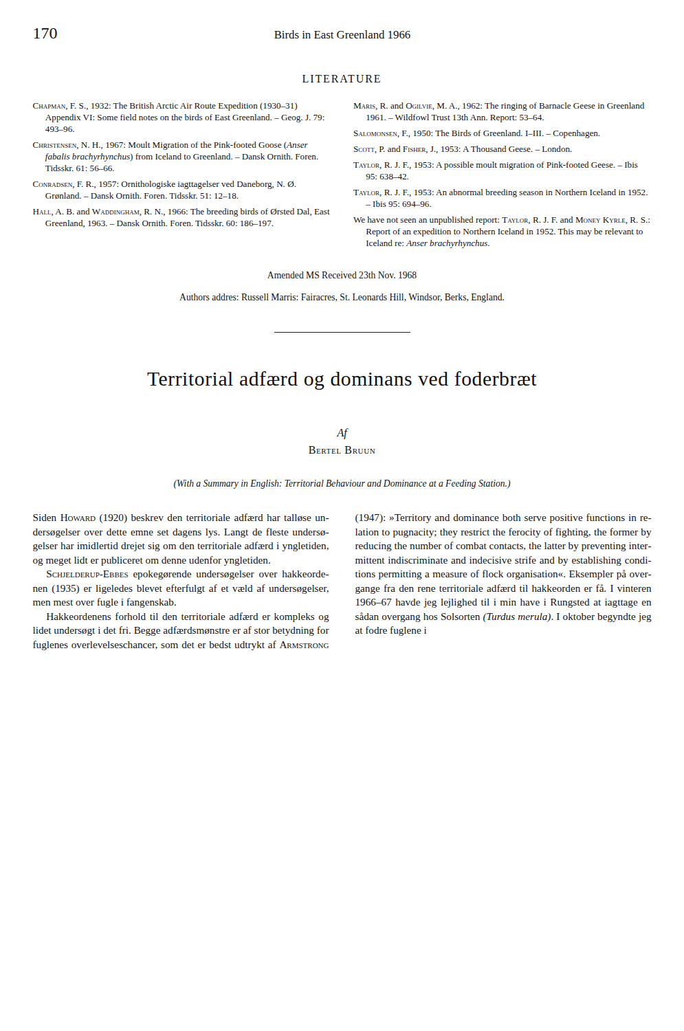170
Birds in East Greenland 1966
LITERATURE
Chapman, F. S., 1932: The British Arctic Air Route Expedition (1930–31) Appendix VI: Some field notes on the birds of East Greenland. – Geog. J. 79: 493–96.
Christensen, N. H., 1967: Moult Migration of the Pink-footed Goose (Anser fabalis brachyrhynchus) from Iceland to Greenland. – Dansk Ornith. Foren. Tidsskr. 61: 56–66.
Conradsen, F. R., 1957: Ornithologiske iagttagelser ved Daneborg, N. Ø. Grønland. – Dansk Ornith. Foren. Tidsskr. 51: 12–18.
Hall, A. B. and Waddingham, R. N., 1966: The breeding birds of Ørsted Dal, East Greenland, 1963. – Dansk Ornith. Foren. Tidsskr. 60: 186–197.
Maris, R. and Ogilvie, M. A., 1962: The ringing of Barnacle Geese in Greenland 1961. – Wildfowl Trust 13th Ann. Report: 53–64.
Salomonsen, F., 1950: The Birds of Greenland. I–III. – Copenhagen.
Scott, P. and Fisher, J., 1953: A Thousand Geese. – London.
Taylor, R. J. F., 1953: A possible moult migration of Pink-footed Geese. – Ibis 95: 638–42.
Taylor, R. J. F., 1953: An abnormal breeding season in Northern Iceland in 1952. – Ibis 95: 694–96.
We have not seen an unpublished report: Taylor, R. J. F. and Money Kyrle, R. S.: Report of an expedition to Northern Iceland in 1952. This may be relevant to Iceland re: Anser brachyrhynchus.
Amended MS Received 23th Nov. 1968
Authors addres: Russell Marris: Fairacres, St. Leonards Hill, Windsor, Berks, England.
Territorial adfærd og dominans ved foderbræt
Af Bertel Bruun
(With a Summary in English: Territorial Behaviour and Dominance at a Feeding Station.)
Siden Howard (1920) beskrev den territoriale adfærd har talløse undersøgelser over dette emne set dagens lys. Langt de fleste undersøgelser har imidlertid drejet sig om den territoriale adfærd i yngletiden, og meget lidt er publiceret om denne udenfor yngletiden.
Schjelderup-Ebbes epokegørende undersøgelser over hakkeordenen (1935) er ligeledes blevet efterfulgt af et væld af undersøgelser, men mest over fugle i fangenskab.
Hakkeordenens forhold til den territoriale adfærd er kompleks og lidet undersøgt i det fri. Begge adfærdsmønstre er af stor betydning for fuglenes overlevelseschancer, som det er bedst udtrykt af Armstrong (1947): »Territory and dominance both serve positive functions in relation to pugnacity; they restrict the ferocity of fighting, the former by reducing the number of combat contacts, the latter by preventing intermittent indiscriminate and indecisive strife and by establishing conditions permitting a measure of flock organisation«. Eksempler på overgange fra den rene territoriale adfærd til hakkeorden er få. I vinteren 1966–67 havde jeg lejlighed til i min have i Rungsted at iagttage en sådan overgang hos Solsorten (Turdus merula). I oktober begyndte jeg at fodre fuglene i